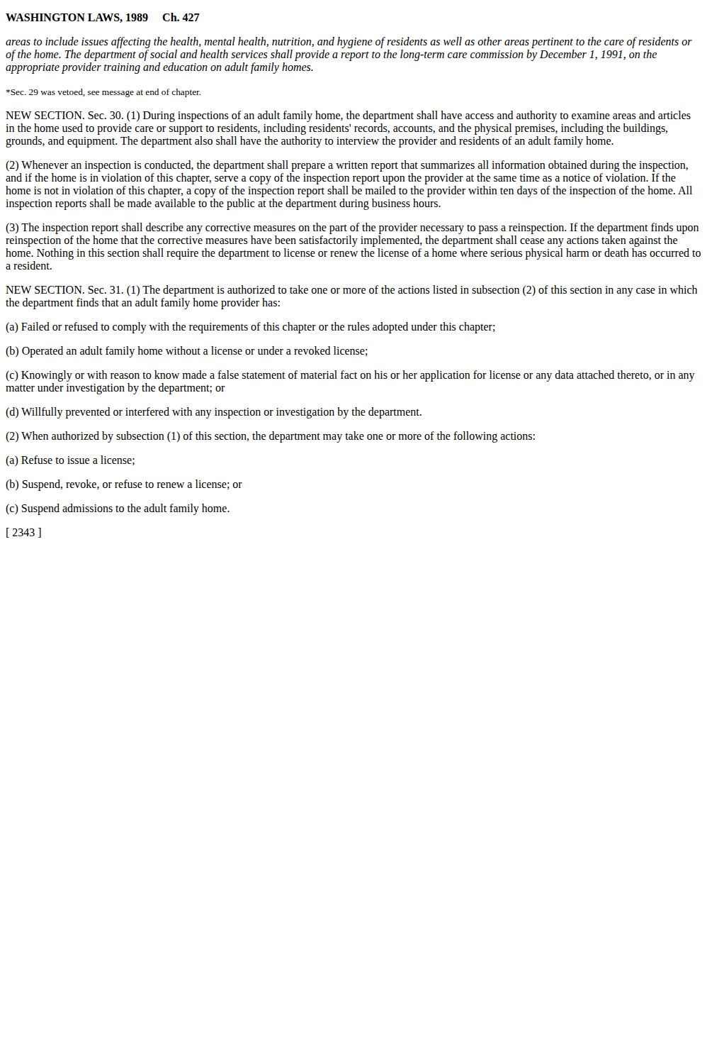WASHINGTON LAWS, 1989 Ch. 427
areas to include issues affecting the health, mental health, nutrition, and hygiene of residents as well as other areas pertinent to the care of residents or of the home. The department of social and health services shall provide a report to the long-term care commission by December 1, 1991, on the appropriate provider training and education on adult family homes.
*Sec. 29 was vetoed, see message at end of chapter.
NEW SECTION. Sec. 30. (1) During inspections of an adult family home, the department shall have access and authority to examine areas and articles in the home used to provide care or support to residents, including residents' records, accounts, and the physical premises, including the buildings, grounds, and equipment. The department also shall have the authority to interview the provider and residents of an adult family home.
(2) Whenever an inspection is conducted, the department shall prepare a written report that summarizes all information obtained during the inspection, and if the home is in violation of this chapter, serve a copy of the inspection report upon the provider at the same time as a notice of violation. If the home is not in violation of this chapter, a copy of the inspection report shall be mailed to the provider within ten days of the inspection of the home. All inspection reports shall be made available to the public at the department during business hours.
(3) The inspection report shall describe any corrective measures on the part of the provider necessary to pass a reinspection. If the department finds upon reinspection of the home that the corrective measures have been satisfactorily implemented, the department shall cease any actions taken against the home. Nothing in this section shall require the department to license or renew the license of a home where serious physical harm or death has occurred to a resident.
NEW SECTION. Sec. 31. (1) The department is authorized to take one or more of the actions listed in subsection (2) of this section in any case in which the department finds that an adult family home provider has:
(a) Failed or refused to comply with the requirements of this chapter or the rules adopted under this chapter;
(b) Operated an adult family home without a license or under a revoked license;
(c) Knowingly or with reason to know made a false statement of material fact on his or her application for license or any data attached thereto, or in any matter under investigation by the department; or
(d) Willfully prevented or interfered with any inspection or investigation by the department.
(2) When authorized by subsection (1) of this section, the department may take one or more of the following actions:
(a) Refuse to issue a license;
(b) Suspend, revoke, or refuse to renew a license; or
(c) Suspend admissions to the adult family home.
[ 2343 ]